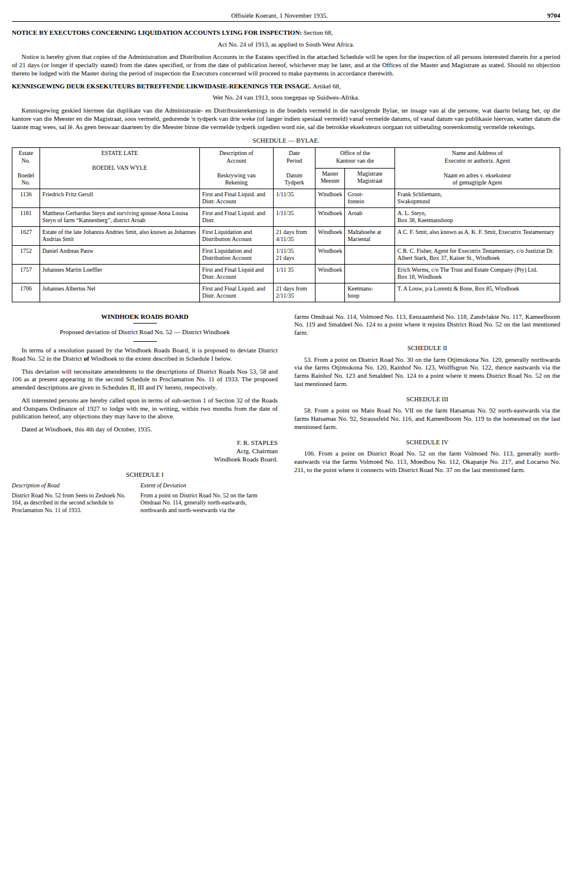Offisiële Koerant, 1 November 1935.
9704
NOTICE BY EXECUTORS CONCERNING LIQUIDATION ACCOUNTS LYING FOR INSPECTION: Section 68,
Act No. 24 of 1913, as applied to South West Africa.
Notice is hereby given that copies of the Administration and Distribution Accounts in the Estates specified in the attached Schedule will be open for the inspection of all persons interested therein for a period of 21 days (or longer if specially stated) from the dates specified, or from the date of publication hereof, whichever may be later, and at the Offices of the Master and Magistrate as stated. Should no objection thereto be lodged with the Master during the period of inspection the Executors concerned will proceed to make payments in accordance therewith.
KENNISGEWING DEUR EKSEKUTEURS BETREFFENDE LIKWIDASIE-REKENINGS TER INSAGE. Artikel 68,
Wet No. 24 van 1913, soos toegepas op Suidwes-Afrika.
Kennisgewing geskied hiermee dat duplikate van die Administrasie- en Distribusierekenings in die boedels vermeld in die navolgende Bylae, ter insage van al die persone, wat daarin belang het, op die kantore van die Meester en die Magistraat, soos vermeld, gedurende 'n tydperk van drie weke (of langer indien spesiaal vermeld) vanaf vermelde datums, of vanaf datum van publikasie hiervan, watter datum die laatste mag wees, sal lê. As geen beswaar daarteen by die Meester binne die vermelde tydperk ingedien word nie, sal die betrokke eksekuteurs oorgaan tot uitbetaling ooreenkomstig vermelde rekenings.
SCHEDULE — BYLAE.
| Estate No. Boedel No. | ESTATE LATE BOEDEL VAN WYLE | Description of Account Beskrywing van Rekening | Date Period Datum Tydperk | Office of the Kantoor van die | Name and Address of Executor or authoriz. Agent Naam en adres v. eksekuteur of gemagtigde Agent |
| --- | --- | --- | --- | --- | --- |
| Master Meester | Magistrate Magistraat |
| 1136 | Friedrich Fritz Gerull | First and Final Liquid. and Distr. Account | 1/11/35 | Windhoek | Groot- fontein | Frank Schliemann, Swakopmund |
| 1181 | Mattheus Gerhardus Steyn and surviving spouse Anna Louisa Steyn of farm “Kannenberg”, district Aroab | First and Final Liquid. and Distr. | 1/11/35 | Windhoek | Aroab | A. L. Steyn, Box 38, Keetmanshoop |
| 1627 | Estate of the late Johannis Andries Smit, also known as Johannes Andrias Smit | First Liquidation and Distribution Account | 21 days from 4/11/35 | Windhoek | Maltahoehe at Mariental | A C. F. Smit, also known as A. K. F. Smit, Executrix Testamentary |
| 1752 | Daniel Andreas Pauw | First Liquidation and Distribution Account | 1/11/35 21 days | Windhoek | | C R. C. Fisher, Agent for Executrix Testamentary, c/o Justizrat Dr. Albert Stark, Box 37, Kaiser St., Windhoek |
| 1757 | Johannes Martin Loeffler | First and Final Liquid and Distr. Account | 1/11 35 | Windhoek | | Erich Worms, c/o The Trust and Estate Company (Pty) Ltd. Box 18, Windhoek |
| 1706 | Johannes Albertus Nel | First and Final Liquid. and Distr. Account | 21 days from 2/11/35 | | Keetmans- hoop | T. A Louw, p/a Lorentz & Bone, Box 85, Windhoek |
WINDHOEK ROADS BOARD
Proposed deviation of District Road No. 52 — District Windhoek
In terms of a resolution passed by the Windhoek Roads Board, it is proposed to deviate District Road No. 52 in the District of Windhoek to the extent described in Schedule I below.
This deviation will necessitate amendments to the descriptions of District Roads Nos 53, 58 and 106 as at present appearing in the second Schedule to Proclamation No. 11 of 1933. The proposed amended descriptions are given in Schedules II, III and IV hereto, respectively.
All interested persons are hereby called upon in terms of sub-section 1 of Section 32 of the Roads and Outspans Ordinance of 1927 to lodge with me, in writing, within two months from the date of publication hereof, any objections they may have to the above.
Dated at Windhoek, this 4th day of October, 1935.
F. R. STAPLES
Actg. Chairman
Windhoek Roads Board.
SCHEDULE I
| Description of Road | Extent of Deviation |
| --- | --- |
| District Road No. 52 from Seeis to Zeshoek No. 104, as described in the second schedule to Proclamation No. 11 of 1933. | From a point on District Road No. 52 on the farm Omdraai No. 114, generally north-eastwards, northwards and north-westwards via the |
farms Omdraai No. 114, Volmoed No. 113, Eenzaamheid No. 118, Zandvlakte No. 117, Kameelboom No. 119 and Smaldeel No. 124 to a point where it rejoins District Road No. 52 on the last mentioned farm.
SCHEDULE II
53. From a point on District Road No. 30 on the farm Otjimukona No. 120, generally northwards via the farms Otjimukona No. 120, Rainhof No. 123, Wolffsgrun No. 122, thence eastwards via the farms Rainhof No. 123 and Smaldeel No. 124 to a point where it meets District Road No. 52 on the last mentioned farm.
SCHEDULE III
58. From a point on Main Road No. VII on the farm Hatsamas No. 92 north-eastwards via the farms Hatsamas No. 92, Straussfeld No. 116, and Kameelboom No. 119 to the homestead on the last mentioned farm.
SCHEDULE IV
106. From a point on District Road No. 52 on the farm Volmoed No. 113, generally north-eastwards via the farms Volmoed No. 113, Moedhou No. 112, Okapanje No. 217, and Locarno No. 211, to the point where it connects with District Road No. 37 on the last mentioned farm.